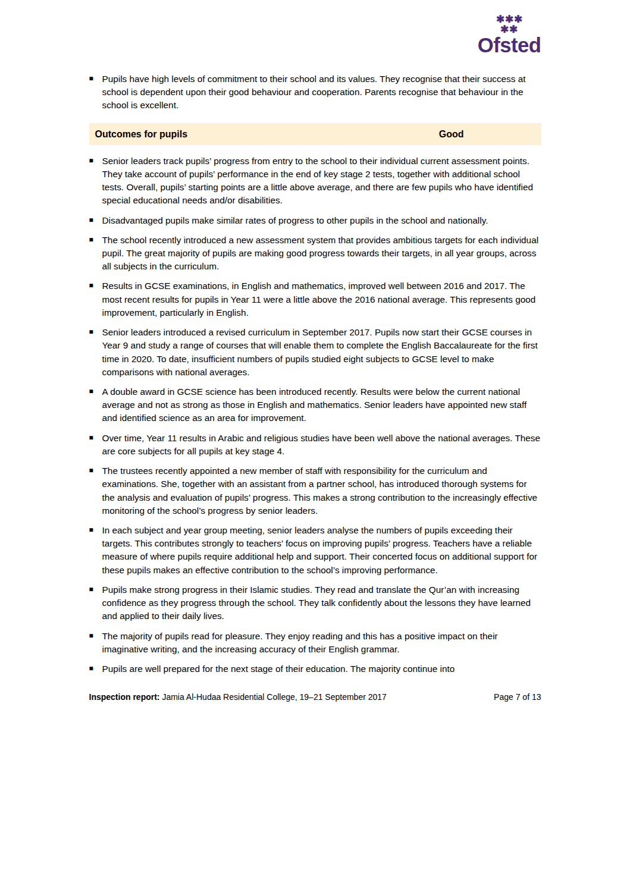✱✱✱
✱✱
Ofsted
Pupils have high levels of commitment to their school and its values. They recognise that their success at school is dependent upon their good behaviour and cooperation. Parents recognise that behaviour in the school is excellent.
Outcomes for pupils Good
Senior leaders track pupils’ progress from entry to the school to their individual current assessment points. They take account of pupils’ performance in the end of key stage 2 tests, together with additional school tests. Overall, pupils’ starting points are a little above average, and there are few pupils who have identified special educational needs and/or disabilities.
Disadvantaged pupils make similar rates of progress to other pupils in the school and nationally.
The school recently introduced a new assessment system that provides ambitious targets for each individual pupil. The great majority of pupils are making good progress towards their targets, in all year groups, across all subjects in the curriculum.
Results in GCSE examinations, in English and mathematics, improved well between 2016 and 2017. The most recent results for pupils in Year 11 were a little above the 2016 national average. This represents good improvement, particularly in English.
Senior leaders introduced a revised curriculum in September 2017. Pupils now start their GCSE courses in Year 9 and study a range of courses that will enable them to complete the English Baccalaureate for the first time in 2020. To date, insufficient numbers of pupils studied eight subjects to GCSE level to make comparisons with national averages.
A double award in GCSE science has been introduced recently. Results were below the current national average and not as strong as those in English and mathematics. Senior leaders have appointed new staff and identified science as an area for improvement.
Over time, Year 11 results in Arabic and religious studies have been well above the national averages. These are core subjects for all pupils at key stage 4.
The trustees recently appointed a new member of staff with responsibility for the curriculum and examinations. She, together with an assistant from a partner school, has introduced thorough systems for the analysis and evaluation of pupils’ progress. This makes a strong contribution to the increasingly effective monitoring of the school’s progress by senior leaders.
In each subject and year group meeting, senior leaders analyse the numbers of pupils exceeding their targets. This contributes strongly to teachers’ focus on improving pupils’ progress. Teachers have a reliable measure of where pupils require additional help and support. Their concerted focus on additional support for these pupils makes an effective contribution to the school’s improving performance.
Pupils make strong progress in their Islamic studies. They read and translate the Qur’an with increasing confidence as they progress through the school. They talk confidently about the lessons they have learned and applied to their daily lives.
The majority of pupils read for pleasure. They enjoy reading and this has a positive impact on their imaginative writing, and the increasing accuracy of their English grammar.
Pupils are well prepared for the next stage of their education. The majority continue into
Inspection report: Jamia Al-Hudaa Residential College, 19–21 September 2017
Page 7 of 13